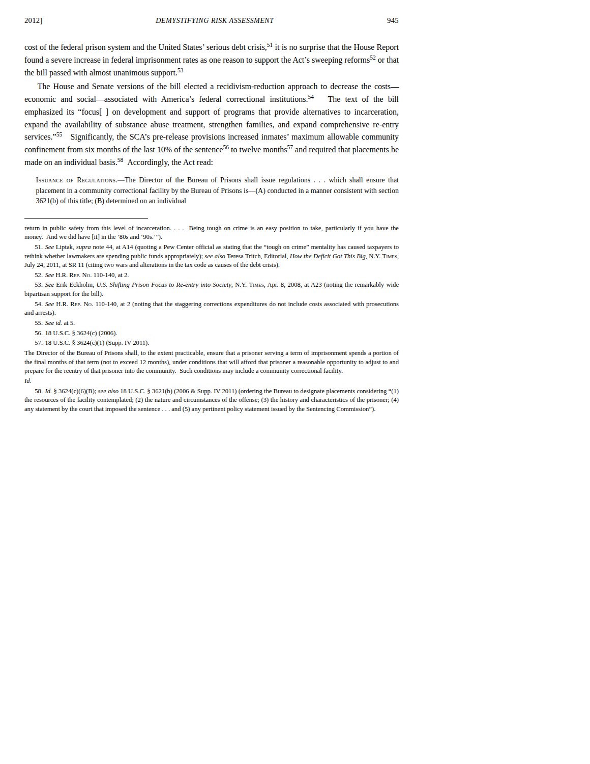2012] Demystifying Risk Assessment 945
cost of the federal prison system and the United States’ serious debt crisis,51 it is no surprise that the House Report found a severe increase in federal imprisonment rates as one reason to support the Act’s sweeping reforms52 or that the bill passed with almost unanimous support.53
The House and Senate versions of the bill elected a recidivism-reduction approach to decrease the costs—economic and social—associated with America’s federal correctional institutions.54 The text of the bill emphasized its “focus[ ] on development and support of programs that provide alternatives to incarceration, expand the availability of substance abuse treatment, strengthen families, and expand comprehensive re-entry services.”55 Significantly, the SCA’s pre-release provisions increased inmates’ maximum allowable community confinement from six months of the last 10% of the sentence56 to twelve months57 and required that placements be made on an individual basis.58 Accordingly, the Act read:
Issuance of Regulations.—The Director of the Bureau of Prisons shall issue regulations . . . which shall ensure that placement in a community correctional facility by the Bureau of Prisons is—(A) conducted in a manner consistent with section 3621(b) of this title; (B) determined on an individual
return in public safety from this level of incarceration. . . . Being tough on crime is an easy position to take, particularly if you have the money. And we did have [it] in the ‘80s and ‘90s.’”).
51. See Liptak, supra note 44, at A14 (quoting a Pew Center official as stating that the “tough on crime” mentality has caused taxpayers to rethink whether lawmakers are spending public funds appropriately); see also Teresa Tritch, Editorial, How the Deficit Got This Big, N.Y. Times, July 24, 2011, at SR 11 (citing two wars and alterations in the tax code as causes of the debt crisis).
52. See H.R. Rep. No. 110-140, at 2.
53. See Erik Eckholm, U.S. Shifting Prison Focus to Re-entry into Society, N.Y. Times, Apr. 8, 2008, at A23 (noting the remarkably wide bipartisan support for the bill).
54. See H.R. Rep. No. 110-140, at 2 (noting that the staggering corrections expenditures do not include costs associated with prosecutions and arrests).
55. See id. at 5.
56. 18 U.S.C. § 3624(c) (2006).
57. 18 U.S.C. § 3624(c)(1) (Supp. IV 2011).
The Director of the Bureau of Prisons shall, to the extent practicable, ensure that a prisoner serving a term of imprisonment spends a portion of the final months of that term (not to exceed 12 months), under conditions that will afford that prisoner a reasonable opportunity to adjust to and prepare for the reentry of that prisoner into the community. Such conditions may include a community correctional facility.
Id.
58. Id. § 3624(c)(6)(B); see also 18 U.S.C. § 3621(b) (2006 & Supp. IV 2011) (ordering the Bureau to designate placements considering “(1) the resources of the facility contemplated; (2) the nature and circumstances of the offense; (3) the history and characteristics of the prisoner; (4) any statement by the court that imposed the sentence . . . and (5) any pertinent policy statement issued by the Sentencing Commission”).